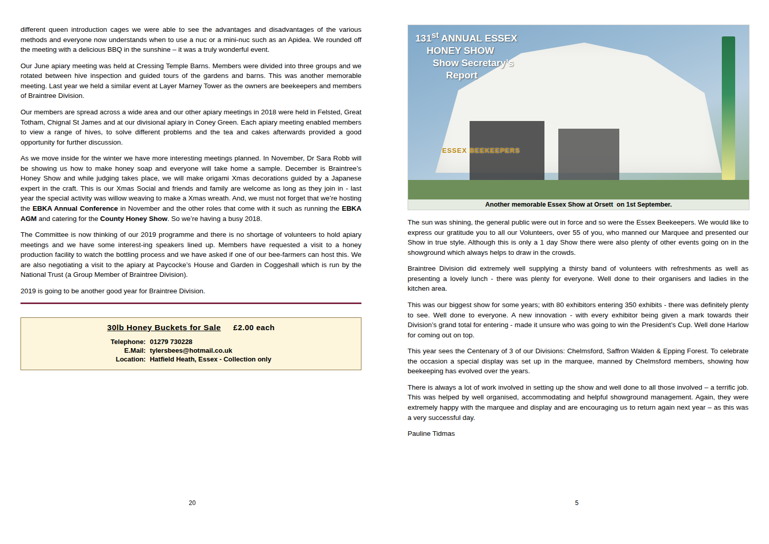different queen introduction cages we were able to see the advantages and disadvantages of the various methods and everyone now understands when to use a nuc or a mini-nuc such as an Apidea. We rounded off the meeting with a delicious BBQ in the sunshine – it was a truly wonderful event.
Our June apiary meeting was held at Cressing Temple Barns. Members were divided into three groups and we rotated between hive inspection and guided tours of the gardens and barns. This was another memorable meeting. Last year we held a similar event at Layer Marney Tower as the owners are beekeepers and members of Braintree Division.
Our members are spread across a wide area and our other apiary meetings in 2018 were held in Felsted, Great Totham, Chignal St James and at our divisional apiary in Coney Green. Each apiary meeting enabled members to view a range of hives, to solve different problems and the tea and cakes afterwards provided a good opportunity for further discussion.
As we move inside for the winter we have more interesting meetings planned. In November, Dr Sara Robb will be showing us how to make honey soap and everyone will take home a sample. December is Braintree’s Honey Show and while judging takes place, we will make origami Xmas decorations guided by a Japanese expert in the craft. This is our Xmas Social and friends and family are welcome as long as they join in - last year the special activity was willow weaving to make a Xmas wreath. And, we must not forget that we’re hosting the EBKA Annual Conference in November and the other roles that come with it such as running the EBKA AGM and catering for the County Honey Show. So we’re having a busy 2018.
The Committee is now thinking of our 2019 programme and there is no shortage of volunteers to hold apiary meetings and we have some interest-ing speakers lined up. Members have requested a visit to a honey production facility to watch the bottling process and we have asked if one of our bee-farmers can host this. We are also negotiating a visit to the apiary at Paycocke’s House and Garden in Coggeshall which is run by the National Trust (a Group Member of Braintree Division).
2019 is going to be another good year for Braintree Division.
30lb Honey Buckets for Sale £2.00 each
| Telephone: | 01279 730228 |
| E.Mail: | tylersbees@hotmail.co.uk |
| Location: | Hatfield Heath, Essex - Collection only |
20
ESSEX BEEKEEPERS
131st ANNUAL ESSEX HONEY SHOW Show Secretary’s Report
Another memorable Essex Show at Orsett on 1st September.
The sun was shining, the general public were out in force and so were the Essex Beekeepers. We would like to express our gratitude you to all our Volunteers, over 55 of you, who manned our Marquee and presented our Show in true style. Although this is only a 1 day Show there were also plenty of other events going on in the showground which always helps to draw in the crowds.
Braintree Division did extremely well supplying a thirsty band of volunteers with refreshments as well as presenting a lovely lunch - there was plenty for everyone. Well done to their organisers and ladies in the kitchen area.
This was our biggest show for some years; with 80 exhibitors entering 350 exhibits - there was definitely plenty to see. Well done to everyone. A new innovation - with every exhibitor being given a mark towards their Division’s grand total for entering - made it unsure who was going to win the President’s Cup. Well done Harlow for coming out on top.
This year sees the Centenary of 3 of our Divisions: Chelmsford, Saffron Walden & Epping Forest. To celebrate the occasion a special display was set up in the marquee, manned by Chelmsford members, showing how beekeeping has evolved over the years.
There is always a lot of work involved in setting up the show and well done to all those involved – a terrific job. This was helped by well organised, accommodating and helpful showground management. Again, they were extremely happy with the marquee and display and are encouraging us to return again next year – as this was a very successful day.
Pauline Tidmas
5